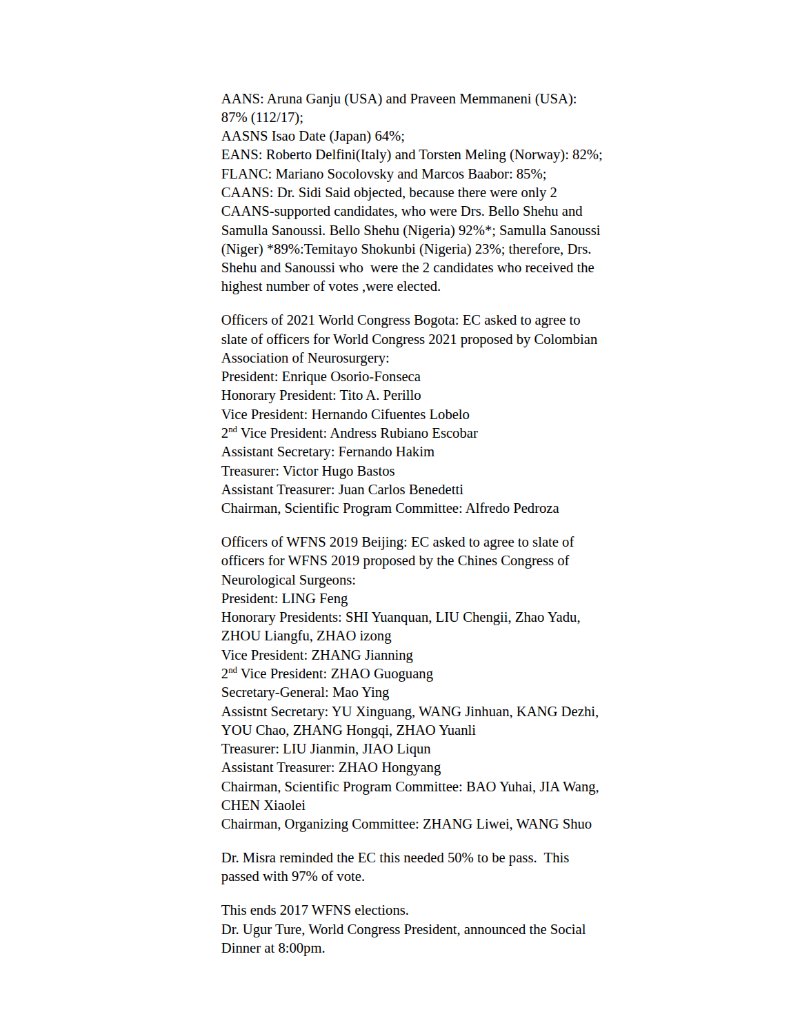AANS: Aruna Ganju (USA) and Praveen Memmaneni (USA): 87% (112/17);
AASNS Isao Date (Japan) 64%;
EANS: Roberto Delfini(Italy) and Torsten Meling (Norway): 82%;
FLANC: Mariano Socolovsky and Marcos Baabor: 85%;
CAANS: Dr. Sidi Said objected, because there were only 2 CAANS-supported candidates, who were Drs. Bello Shehu and Samulla Sanoussi. Bello Shehu (Nigeria) 92%*; Samulla Sanoussi (Niger) *89%:Temitayo Shokunbi (Nigeria) 23%; therefore, Drs. Shehu and Sanoussi who were the 2 candidates who received the highest number of votes ,were elected.
Officers of 2021 World Congress Bogota: EC asked to agree to slate of officers for World Congress 2021 proposed by Colombian Association of Neurosurgery:
President: Enrique Osorio-Fonseca
Honorary President: Tito A. Perillo
Vice President: Hernando Cifuentes Lobelo
2nd Vice President: Andress Rubiano Escobar
Assistant Secretary: Fernando Hakim
Treasurer: Victor Hugo Bastos
Assistant Treasurer: Juan Carlos Benedetti
Chairman, Scientific Program Committee: Alfredo Pedroza
Officers of WFNS 2019 Beijing: EC asked to agree to slate of officers for WFNS 2019 proposed by the Chines Congress of Neurological Surgeons:
President: LING Feng
Honorary Presidents: SHI Yuanquan, LIU Chengii, Zhao Yadu, ZHOU Liangfu, ZHAO izong
Vice President: ZHANG Jianning
2nd Vice President: ZHAO Guoguang
Secretary-General: Mao Ying
Assistnt Secretary: YU Xinguang, WANG Jinhuan, KANG Dezhi, YOU Chao, ZHANG Hongqi, ZHAO Yuanli
Treasurer: LIU Jianmin, JIAO Liqun
Assistant Treasurer: ZHAO Hongyang
Chairman, Scientific Program Committee: BAO Yuhai, JIA Wang, CHEN Xiaolei
Chairman, Organizing Committee: ZHANG Liwei, WANG Shuo
Dr. Misra reminded the EC this needed 50% to be pass. This passed with 97% of vote.
This ends 2017 WFNS elections.
Dr. Ugur Ture, World Congress President, announced the Social Dinner at 8:00pm.